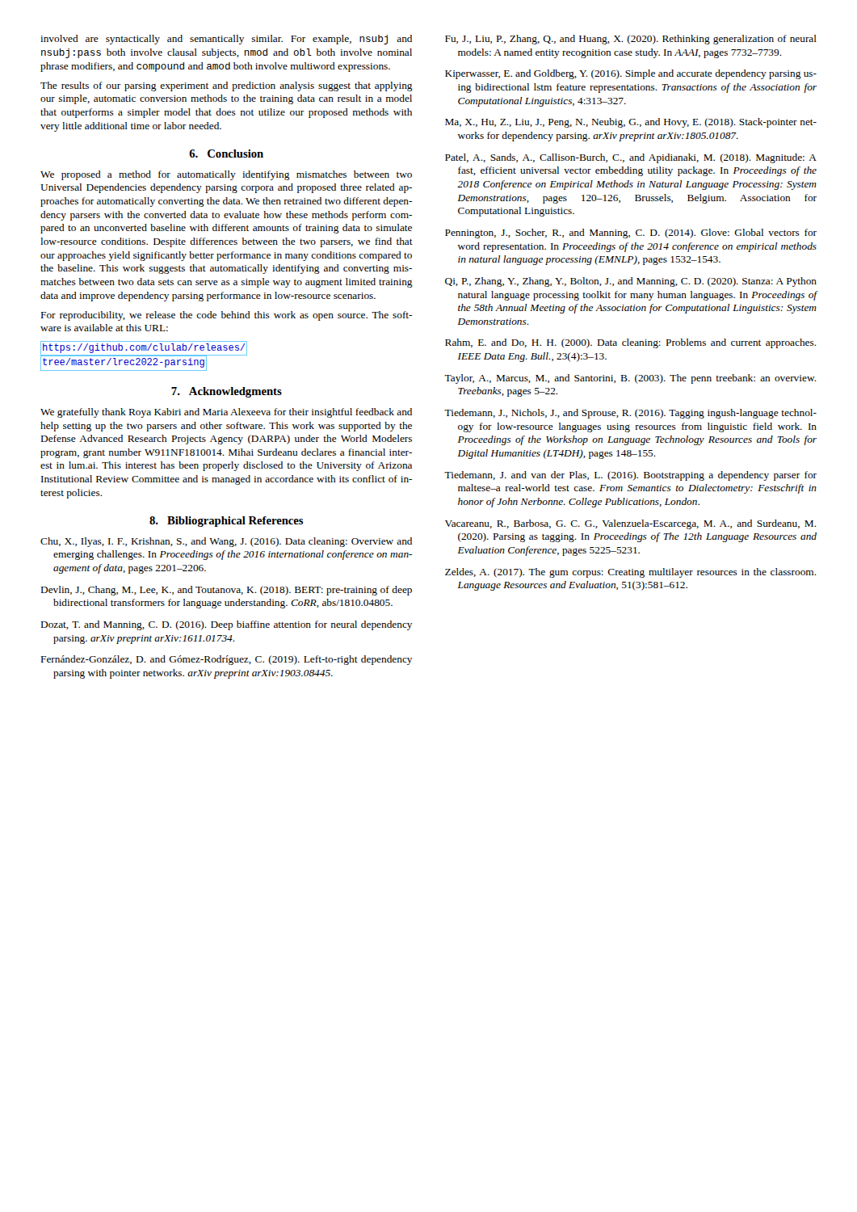involved are syntactically and semantically similar. For example, nsubj and nsubj:pass both involve clausal subjects, nmod and obl both involve nominal phrase modifiers, and compound and amod both involve multiword expressions.
The results of our parsing experiment and prediction analysis suggest that applying our simple, automatic conversion methods to the training data can result in a model that outperforms a simpler model that does not utilize our proposed methods with very little additional time or labor needed.
6. Conclusion
We proposed a method for automatically identifying mismatches between two Universal Dependencies dependency parsing corpora and proposed three related approaches for automatically converting the data. We then retrained two different dependency parsers with the converted data to evaluate how these methods perform compared to an unconverted baseline with different amounts of training data to simulate low-resource conditions. Despite differences between the two parsers, we find that our approaches yield significantly better performance in many conditions compared to the baseline. This work suggests that automatically identifying and converting mismatches between two data sets can serve as a simple way to augment limited training data and improve dependency parsing performance in low-resource scenarios.
For reproducibility, we release the code behind this work as open source. The software is available at this URL:
https://github.com/clulab/releases/
tree/master/lrec2022-parsing
7. Acknowledgments
We gratefully thank Roya Kabiri and Maria Alexeeva for their insightful feedback and help setting up the two parsers and other software. This work was supported by the Defense Advanced Research Projects Agency (DARPA) under the World Modelers program, grant number W911NF1810014. Mihai Surdeanu declares a financial interest in lum.ai. This interest has been properly disclosed to the University of Arizona Institutional Review Committee and is managed in accordance with its conflict of interest policies.
8. Bibliographical References
Chu, X., Ilyas, I. F., Krishnan, S., and Wang, J. (2016). Data cleaning: Overview and emerging challenges. In Proceedings of the 2016 international conference on management of data, pages 2201–2206.
Devlin, J., Chang, M., Lee, K., and Toutanova, K. (2018). BERT: pre-training of deep bidirectional transformers for language understanding. CoRR, abs/1810.04805.
Dozat, T. and Manning, C. D. (2016). Deep biaffine attention for neural dependency parsing. arXiv preprint arXiv:1611.01734.
Fernández-González, D. and Gómez-Rodríguez, C. (2019). Left-to-right dependency parsing with pointer networks. arXiv preprint arXiv:1903.08445.
Fu, J., Liu, P., Zhang, Q., and Huang, X. (2020). Rethinking generalization of neural models: A named entity recognition case study. In AAAI, pages 7732–7739.
Kiperwasser, E. and Goldberg, Y. (2016). Simple and accurate dependency parsing using bidirectional lstm feature representations. Transactions of the Association for Computational Linguistics, 4:313–327.
Ma, X., Hu, Z., Liu, J., Peng, N., Neubig, G., and Hovy, E. (2018). Stack-pointer networks for dependency parsing. arXiv preprint arXiv:1805.01087.
Patel, A., Sands, A., Callison-Burch, C., and Apidianaki, M. (2018). Magnitude: A fast, efficient universal vector embedding utility package. In Proceedings of the 2018 Conference on Empirical Methods in Natural Language Processing: System Demonstrations, pages 120–126, Brussels, Belgium. Association for Computational Linguistics.
Pennington, J., Socher, R., and Manning, C. D. (2014). Glove: Global vectors for word representation. In Proceedings of the 2014 conference on empirical methods in natural language processing (EMNLP), pages 1532–1543.
Qi, P., Zhang, Y., Zhang, Y., Bolton, J., and Manning, C. D. (2020). Stanza: A Python natural language processing toolkit for many human languages. In Proceedings of the 58th Annual Meeting of the Association for Computational Linguistics: System Demonstrations.
Rahm, E. and Do, H. H. (2000). Data cleaning: Problems and current approaches. IEEE Data Eng. Bull., 23(4):3–13.
Taylor, A., Marcus, M., and Santorini, B. (2003). The penn treebank: an overview. Treebanks, pages 5–22.
Tiedemann, J., Nichols, J., and Sprouse, R. (2016). Tagging ingush-language technology for low-resource languages using resources from linguistic field work. In Proceedings of the Workshop on Language Technology Resources and Tools for Digital Humanities (LT4DH), pages 148–155.
Tiedemann, J. and van der Plas, L. (2016). Bootstrapping a dependency parser for maltese–a real-world test case. From Semantics to Dialectometry: Festschrift in honor of John Nerbonne. College Publications, London.
Vacareanu, R., Barbosa, G. C. G., Valenzuela-Escarcega, M. A., and Surdeanu, M. (2020). Parsing as tagging. In Proceedings of The 12th Language Resources and Evaluation Conference, pages 5225–5231.
Zeldes, A. (2017). The gum corpus: Creating multilayer resources in the classroom. Language Resources and Evaluation, 51(3):581–612.